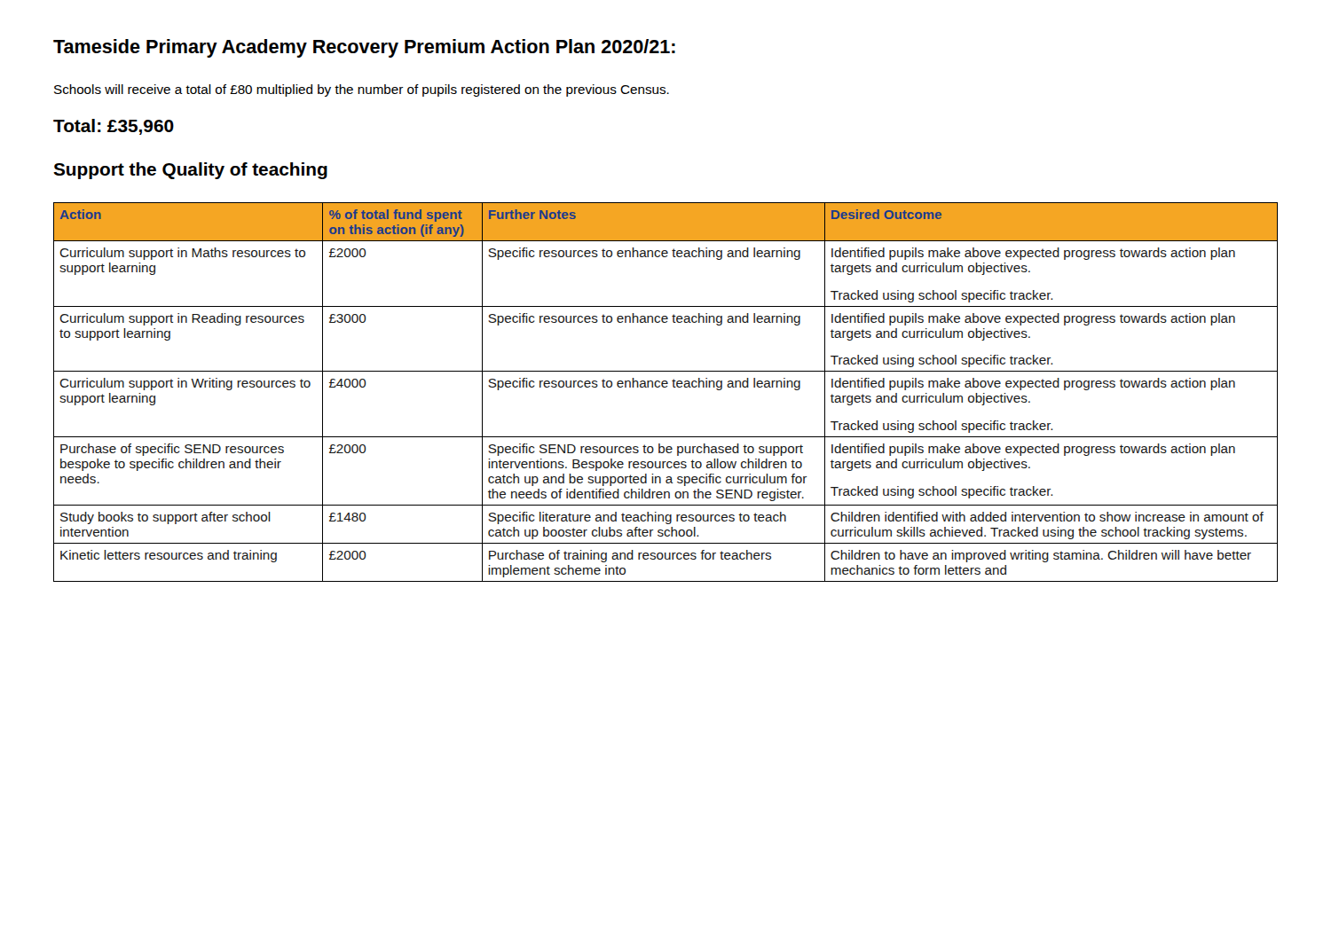Tameside Primary Academy Recovery Premium Action Plan 2020/21:
Schools will receive a total of £80 multiplied by the number of pupils registered on the previous Census.
Total: £35,960
Support the Quality of teaching
| Action | % of total fund spent on this action (if any) | Further Notes | Desired Outcome |
| --- | --- | --- | --- |
| Curriculum support in Maths resources to support learning | £2000 | Specific resources to enhance teaching and learning | Identified pupils make above expected progress towards action plan targets and curriculum objectives. Tracked using school specific tracker. |
| Curriculum support in Reading resources to support learning | £3000 | Specific resources to enhance teaching and learning | Identified pupils make above expected progress towards action plan targets and curriculum objectives. Tracked using school specific tracker. |
| Curriculum support in Writing resources to support learning | £4000 | Specific resources to enhance teaching and learning | Identified pupils make above expected progress towards action plan targets and curriculum objectives. Tracked using school specific tracker. |
| Purchase of specific SEND resources bespoke to specific children and their needs. | £2000 | Specific SEND resources to be purchased to support interventions. Bespoke resources to allow children to catch up and be supported in a specific curriculum for the needs of identified children on the SEND register. | Identified pupils make above expected progress towards action plan targets and curriculum objectives. Tracked using school specific tracker. |
| Study books to support after school intervention | £1480 | Specific literature and teaching resources to teach catch up booster clubs after school. | Children identified with added intervention to show increase in amount of curriculum skills achieved. Tracked using the school tracking systems. |
| Kinetic letters resources and training | £2000 | Purchase of training and resources for teachers implement scheme into | Children to have an improved writing stamina. Children will have better mechanics to form letters and |